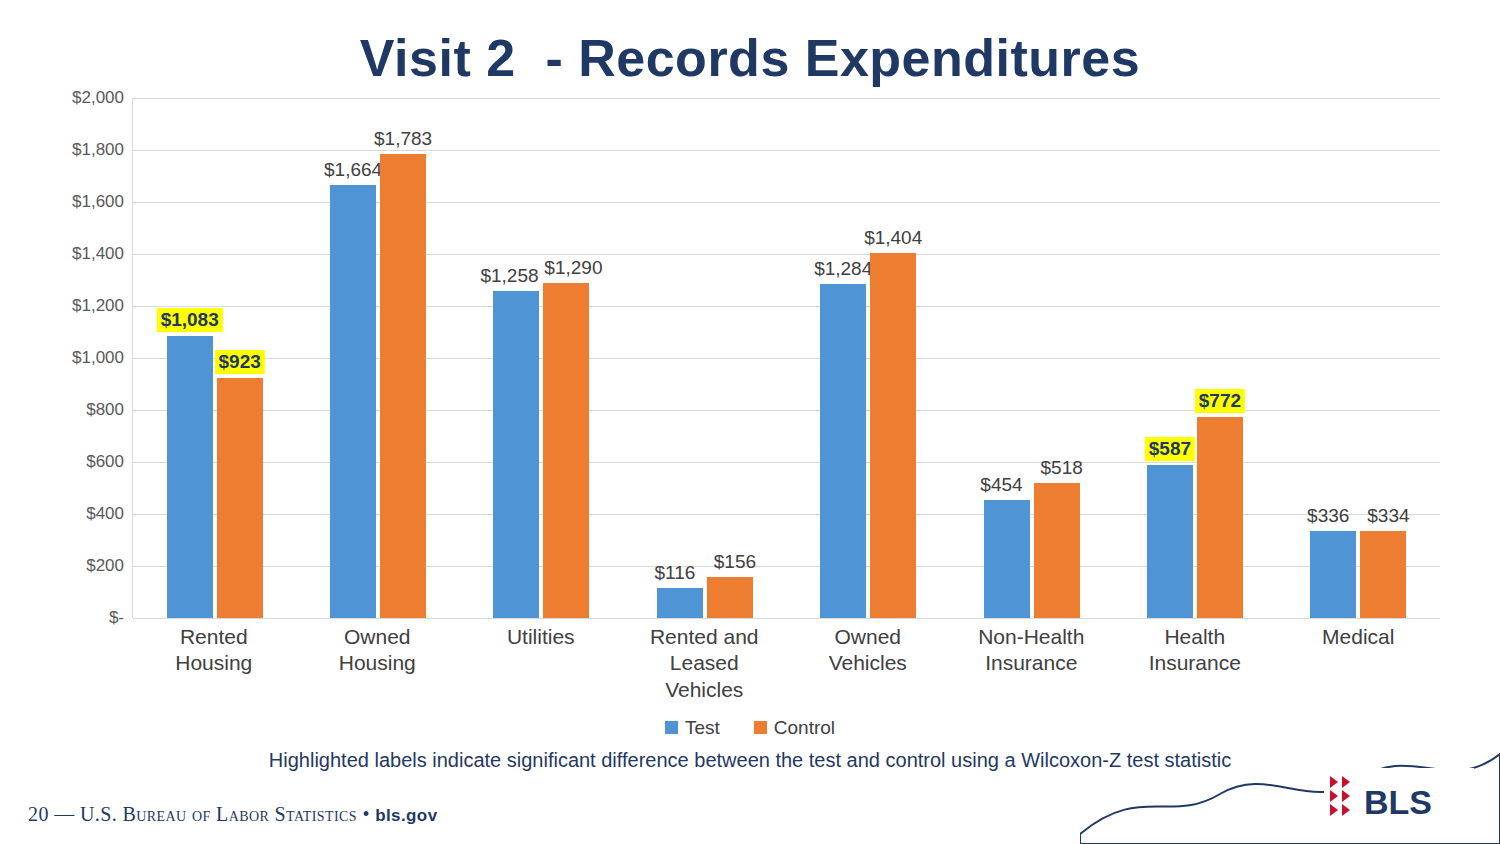Visit 2 - Records Expenditures
$2,000 $1,800 $1,600 $1,400 $1,200 $1,000 $800 $600 $400 $200 $-
$1,083
$923
$1,664
$1,783
$1,258
$1,290
$116
$156
$1,284
$1,404
$454
$518
$587
$772
$336
$334
Rented
Housing
Owned
Housing
Utilities
Rented and
Leased
Vehicles
Owned
Vehicles
Non-Health
Insurance
Health
Insurance
Medical
Test Control
Highlighted labels indicate significant difference between the test and control using a Wilcoxon-Z test statistic
20 — U.S. Bureau of Labor Statistics • bls.gov
BLS